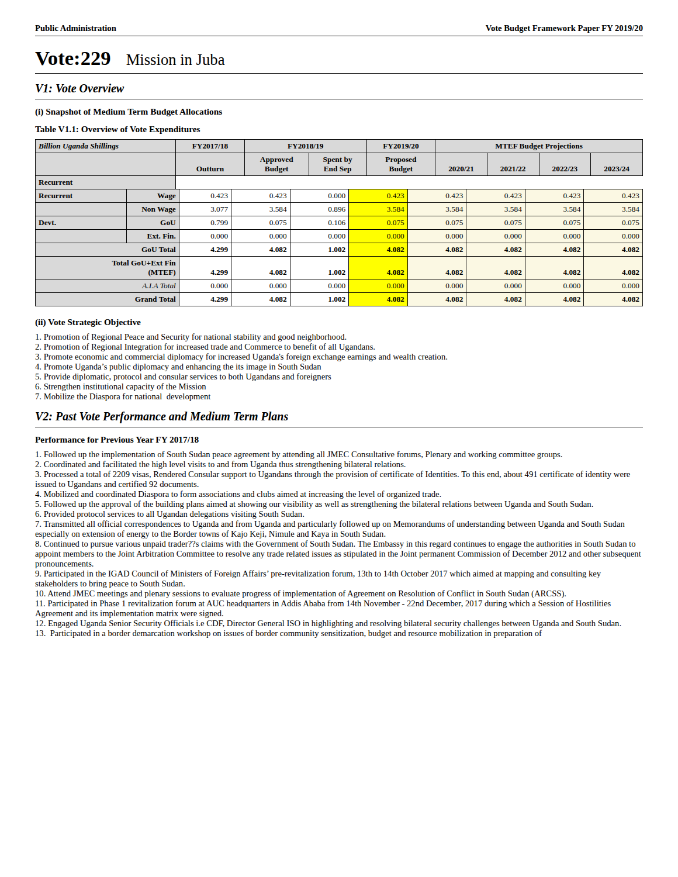Public Administration
Vote Budget Framework Paper FY 2019/20
Vote:229 Mission in Juba
V1: Vote Overview
(i) Snapshot of Medium Term Budget Allocations
Table V1.1: Overview of Vote Expenditures
| Billion Uganda Shillings | FY2017/18 | FY2018/19 | FY2019/20 | MTEF Budget Projections |
| --- | --- | --- | --- | --- |
| | Outturn | Approved Budget | Spent by End Sep | Proposed Budget | 2020/21 | 2021/22 | 2022/23 | 2023/24 |
| Recurrent | |
| Recurrent | Wage | 0.423 | 0.423 | 0.000 | 0.423 | 0.423 | 0.423 | 0.423 | 0.423 |
| | Non Wage | 3.077 | 3.584 | 0.896 | 3.584 | 3.584 | 3.584 | 3.584 | 3.584 |
| Devt. | GoU | 0.799 | 0.075 | 0.106 | 0.075 | 0.075 | 0.075 | 0.075 | 0.075 |
| | Ext. Fin. | 0.000 | 0.000 | 0.000 | 0.000 | 0.000 | 0.000 | 0.000 | 0.000 |
| GoU Total | 4.299 | 4.082 | 1.002 | 4.082 | 4.082 | 4.082 | 4.082 | 4.082 |
| Total GoU+Ext Fin (MTEF) | 4.299 | 4.082 | 1.002 | 4.082 | 4.082 | 4.082 | 4.082 | 4.082 |
| A.I.A Total | 0.000 | 0.000 | 0.000 | 0.000 | 0.000 | 0.000 | 0.000 | 0.000 |
| Grand Total | 4.299 | 4.082 | 1.002 | 4.082 | 4.082 | 4.082 | 4.082 | 4.082 |
(ii) Vote Strategic Objective
1. Promotion of Regional Peace and Security for national stability and good neighborhood.
2. Promotion of Regional Integration for increased trade and Commerce to benefit of all Ugandans.
3. Promote economic and commercial diplomacy for increased Uganda's foreign exchange earnings and wealth creation.
4. Promote Uganda’s public diplomacy and enhancing the its image in South Sudan
5. Provide diplomatic, protocol and consular services to both Ugandans and foreigners
6. Strengthen institutional capacity of the Mission
7. Mobilize the Diaspora for national development
V2: Past Vote Performance and Medium Term Plans
Performance for Previous Year FY 2017/18
1. Followed up the implementation of South Sudan peace agreement by attending all JMEC Consultative forums, Plenary and working committee groups.
2. Coordinated and facilitated the high level visits to and from Uganda thus strengthening bilateral relations.
3. Processed a total of 2209 visas, Rendered Consular support to Ugandans through the provision of certificate of Identities. To this end, about 491 certificate of identity were issued to Ugandans and certified 92 documents.
4. Mobilized and coordinated Diaspora to form associations and clubs aimed at increasing the level of organized trade.
5. Followed up the approval of the building plans aimed at showing our visibility as well as strengthening the bilateral relations between Uganda and South Sudan.
6. Provided protocol services to all Ugandan delegations visiting South Sudan.
7. Transmitted all official correspondences to Uganda and from Uganda and particularly followed up on Memorandums of understanding between Uganda and South Sudan especially on extension of energy to the Border towns of Kajo Keji, Nimule and Kaya in South Sudan.
8. Continued to pursue various unpaid trader??s claims with the Government of South Sudan. The Embassy in this regard continues to engage the authorities in South Sudan to appoint members to the Joint Arbitration Committee to resolve any trade related issues as stipulated in the Joint permanent Commission of December 2012 and other subsequent pronouncements.
9. Participated in the IGAD Council of Ministers of Foreign Affairs’ pre-revitalization forum, 13th to 14th October 2017 which aimed at mapping and consulting key stakeholders to bring peace to South Sudan.
10. Attend JMEC meetings and plenary sessions to evaluate progress of implementation of Agreement on Resolution of Conflict in South Sudan (ARCSS).
11. Participated in Phase 1 revitalization forum at AUC headquarters in Addis Ababa from 14th November - 22nd December, 2017 during which a Session of Hostilities Agreement and its implementation matrix were signed.
12. Engaged Uganda Senior Security Officials i.e CDF, Director General ISO in highlighting and resolving bilateral security challenges between Uganda and South Sudan.
13. Participated in a border demarcation workshop on issues of border community sensitization, budget and resource mobilization in preparation of